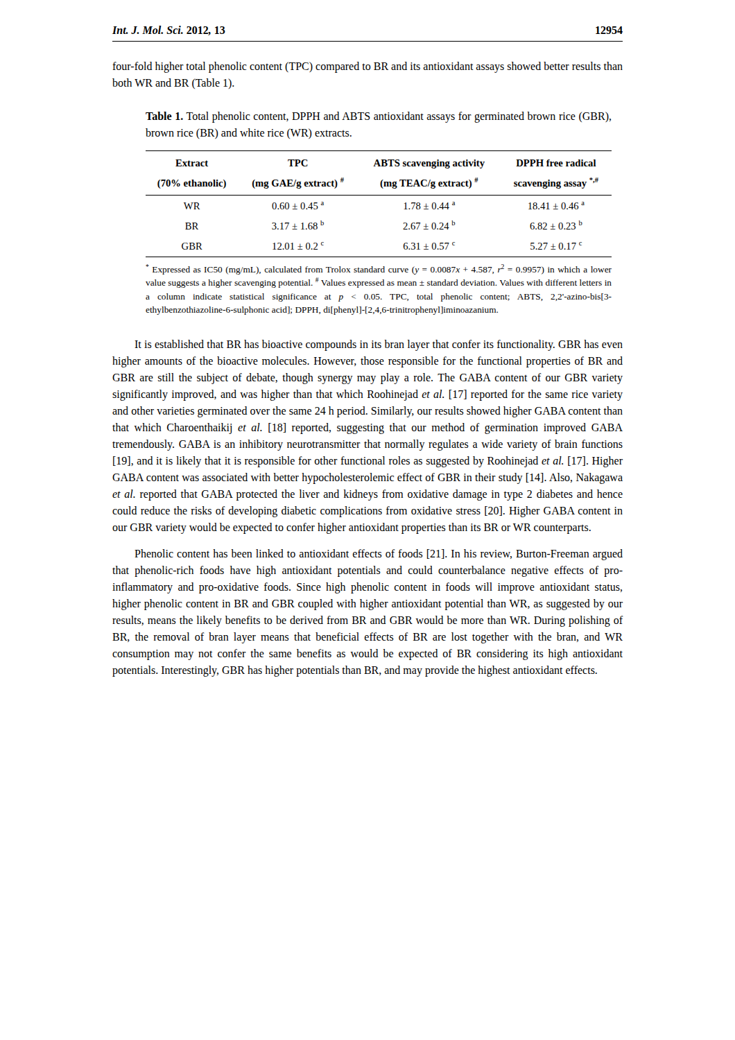Int. J. Mol. Sci. 2012, 13 12954
four-fold higher total phenolic content (TPC) compared to BR and its antioxidant assays showed better results than both WR and BR (Table 1).
Table 1. Total phenolic content, DPPH and ABTS antioxidant assays for germinated brown rice (GBR), brown rice (BR) and white rice (WR) extracts.
| Extract | TPC | ABTS scavenging activity | DPPH free radical |
| --- | --- | --- | --- |
| (70% ethanolic) | (mg GAE/g extract) # | (mg TEAC/g extract) # | scavenging assay *,# |
| WR | 0.60 ± 0.45 a | 1.78 ± 0.44 a | 18.41 ± 0.46 a |
| BR | 3.17 ± 1.68 b | 2.67 ± 0.24 b | 6.82 ± 0.23 b |
| GBR | 12.01 ± 0.2 c | 6.31 ± 0.57 c | 5.27 ± 0.17 c |
* Expressed as IC50 (mg/mL), calculated from Trolox standard curve (y = 0.0087x + 4.587, r2 = 0.9957) in which a lower value suggests a higher scavenging potential. # Values expressed as mean ± standard deviation. Values with different letters in a column indicate statistical significance at p < 0.05. TPC, total phenolic content; ABTS, 2,2'-azino-bis[3-ethylbenzothiazoline-6-sulphonic acid]; DPPH, di[phenyl]-[2,4,6-trinitrophenyl]iminoazanium.
It is established that BR has bioactive compounds in its bran layer that confer its functionality. GBR has even higher amounts of the bioactive molecules. However, those responsible for the functional properties of BR and GBR are still the subject of debate, though synergy may play a role. The GABA content of our GBR variety significantly improved, and was higher than that which Roohinejad et al. [17] reported for the same rice variety and other varieties germinated over the same 24 h period. Similarly, our results showed higher GABA content than that which Charoenthaikij et al. [18] reported, suggesting that our method of germination improved GABA tremendously. GABA is an inhibitory neurotransmitter that normally regulates a wide variety of brain functions [19], and it is likely that it is responsible for other functional roles as suggested by Roohinejad et al. [17]. Higher GABA content was associated with better hypocholesterolemic effect of GBR in their study [14]. Also, Nakagawa et al. reported that GABA protected the liver and kidneys from oxidative damage in type 2 diabetes and hence could reduce the risks of developing diabetic complications from oxidative stress [20]. Higher GABA content in our GBR variety would be expected to confer higher antioxidant properties than its BR or WR counterparts.
Phenolic content has been linked to antioxidant effects of foods [21]. In his review, Burton-Freeman argued that phenolic-rich foods have high antioxidant potentials and could counterbalance negative effects of pro-inflammatory and pro-oxidative foods. Since high phenolic content in foods will improve antioxidant status, higher phenolic content in BR and GBR coupled with higher antioxidant potential than WR, as suggested by our results, means the likely benefits to be derived from BR and GBR would be more than WR. During polishing of BR, the removal of bran layer means that beneficial effects of BR are lost together with the bran, and WR consumption may not confer the same benefits as would be expected of BR considering its high antioxidant potentials. Interestingly, GBR has higher potentials than BR, and may provide the highest antioxidant effects.